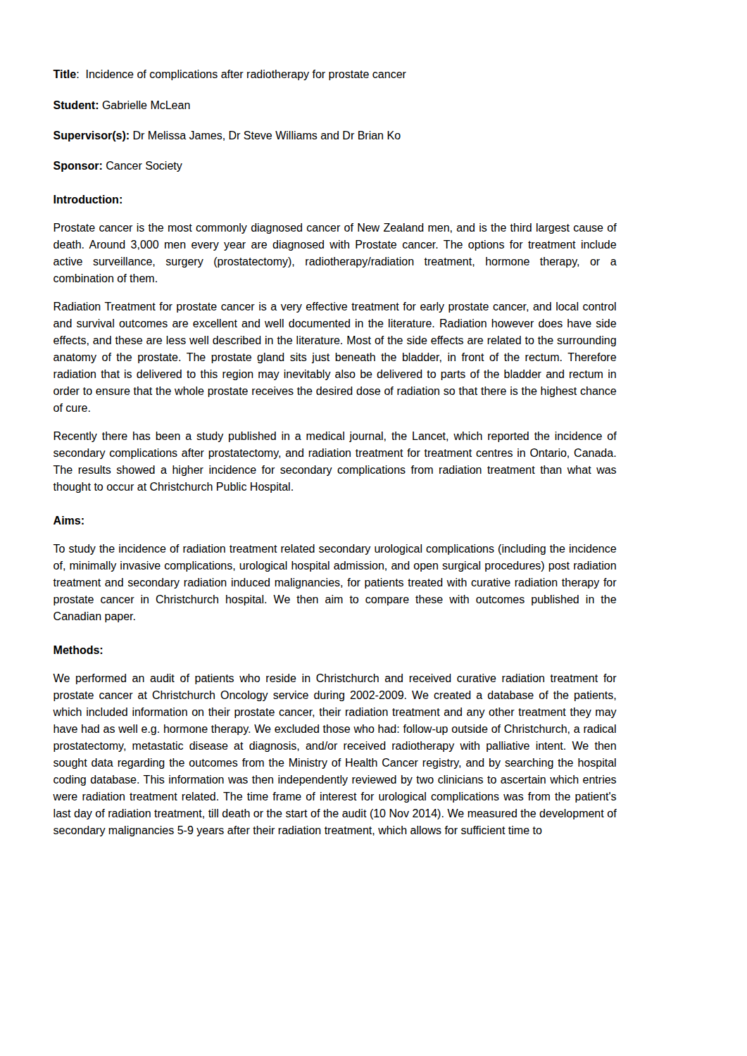Title: Incidence of complications after radiotherapy for prostate cancer
Student: Gabrielle McLean
Supervisor(s): Dr Melissa James, Dr Steve Williams and Dr Brian Ko
Sponsor: Cancer Society
Introduction:
Prostate cancer is the most commonly diagnosed cancer of New Zealand men, and is the third largest cause of death. Around 3,000 men every year are diagnosed with Prostate cancer. The options for treatment include active surveillance, surgery (prostatectomy), radiotherapy/radiation treatment, hormone therapy, or a combination of them.
Radiation Treatment for prostate cancer is a very effective treatment for early prostate cancer, and local control and survival outcomes are excellent and well documented in the literature. Radiation however does have side effects, and these are less well described in the literature. Most of the side effects are related to the surrounding anatomy of the prostate. The prostate gland sits just beneath the bladder, in front of the rectum. Therefore radiation that is delivered to this region may inevitably also be delivered to parts of the bladder and rectum in order to ensure that the whole prostate receives the desired dose of radiation so that there is the highest chance of cure.
Recently there has been a study published in a medical journal, the Lancet, which reported the incidence of secondary complications after prostatectomy, and radiation treatment for treatment centres in Ontario, Canada. The results showed a higher incidence for secondary complications from radiation treatment than what was thought to occur at Christchurch Public Hospital.
Aims:
To study the incidence of radiation treatment related secondary urological complications (including the incidence of, minimally invasive complications, urological hospital admission, and open surgical procedures) post radiation treatment and secondary radiation induced malignancies, for patients treated with curative radiation therapy for prostate cancer in Christchurch hospital. We then aim to compare these with outcomes published in the Canadian paper.
Methods:
We performed an audit of patients who reside in Christchurch and received curative radiation treatment for prostate cancer at Christchurch Oncology service during 2002-2009. We created a database of the patients, which included information on their prostate cancer, their radiation treatment and any other treatment they may have had as well e.g. hormone therapy. We excluded those who had: follow-up outside of Christchurch, a radical prostatectomy, metastatic disease at diagnosis, and/or received radiotherapy with palliative intent. We then sought data regarding the outcomes from the Ministry of Health Cancer registry, and by searching the hospital coding database. This information was then independently reviewed by two clinicians to ascertain which entries were radiation treatment related. The time frame of interest for urological complications was from the patient's last day of radiation treatment, till death or the start of the audit (10 Nov 2014). We measured the development of secondary malignancies 5-9 years after their radiation treatment, which allows for sufficient time to